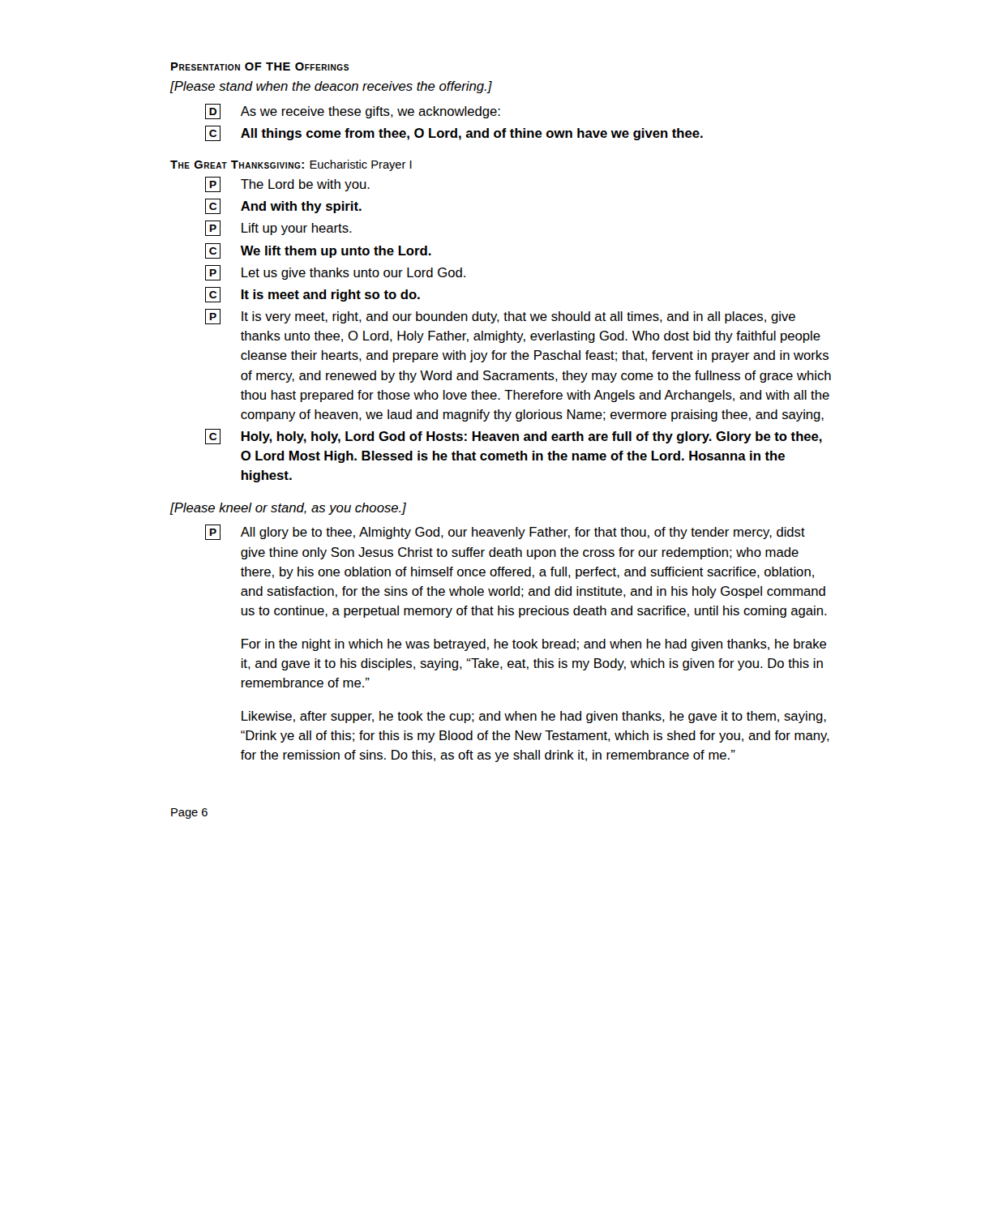Presentation of the Offerings
[Please stand when the deacon receives the offering.]
D
As we receive these gifts, we acknowledge:
C
All things come from thee, O Lord, and of thine own have we given thee.
The Great Thanksgiving: Eucharistic Prayer I
P
The Lord be with you.
C
And with thy spirit.
P
Lift up your hearts.
C
We lift them up unto the Lord.
P
Let us give thanks unto our Lord God.
C
It is meet and right so to do.
P
It is very meet, right, and our bounden duty, that we should at all times, and in all places, give thanks unto thee, O Lord, Holy Father, almighty, everlasting God. Who dost bid thy faithful people cleanse their hearts, and prepare with joy for the Paschal feast; that, fervent in prayer and in works of mercy, and renewed by thy Word and Sacraments, they may come to the fullness of grace which thou hast prepared for those who love thee. Therefore with Angels and Archangels, and with all the company of heaven, we laud and magnify thy glorious Name; evermore praising thee, and saying,
C
Holy, holy, holy, Lord God of Hosts: Heaven and earth are full of thy glory. Glory be to thee, O Lord Most High. Blessed is he that cometh in the name of the Lord. Hosanna in the highest.
[Please kneel or stand, as you choose.]
P
All glory be to thee, Almighty God, our heavenly Father, for that thou, of thy tender mercy, didst give thine only Son Jesus Christ to suffer death upon the cross for our redemption; who made there, by his one oblation of himself once offered, a full, perfect, and sufficient sacrifice, oblation, and satisfaction, for the sins of the whole world; and did institute, and in his holy Gospel command us to continue, a perpetual memory of that his precious death and sacrifice, until his coming again.
For in the night in which he was betrayed, he took bread; and when he had given thanks, he brake it, and gave it to his disciples, saying, “Take, eat, this is my Body, which is given for you. Do this in remembrance of me.”
Likewise, after supper, he took the cup; and when he had given thanks, he gave it to them, saying, “Drink ye all of this; for this is my Blood of the New Testament, which is shed for you, and for many, for the remission of sins. Do this, as oft as ye shall drink it, in remembrance of me.”
Page 6